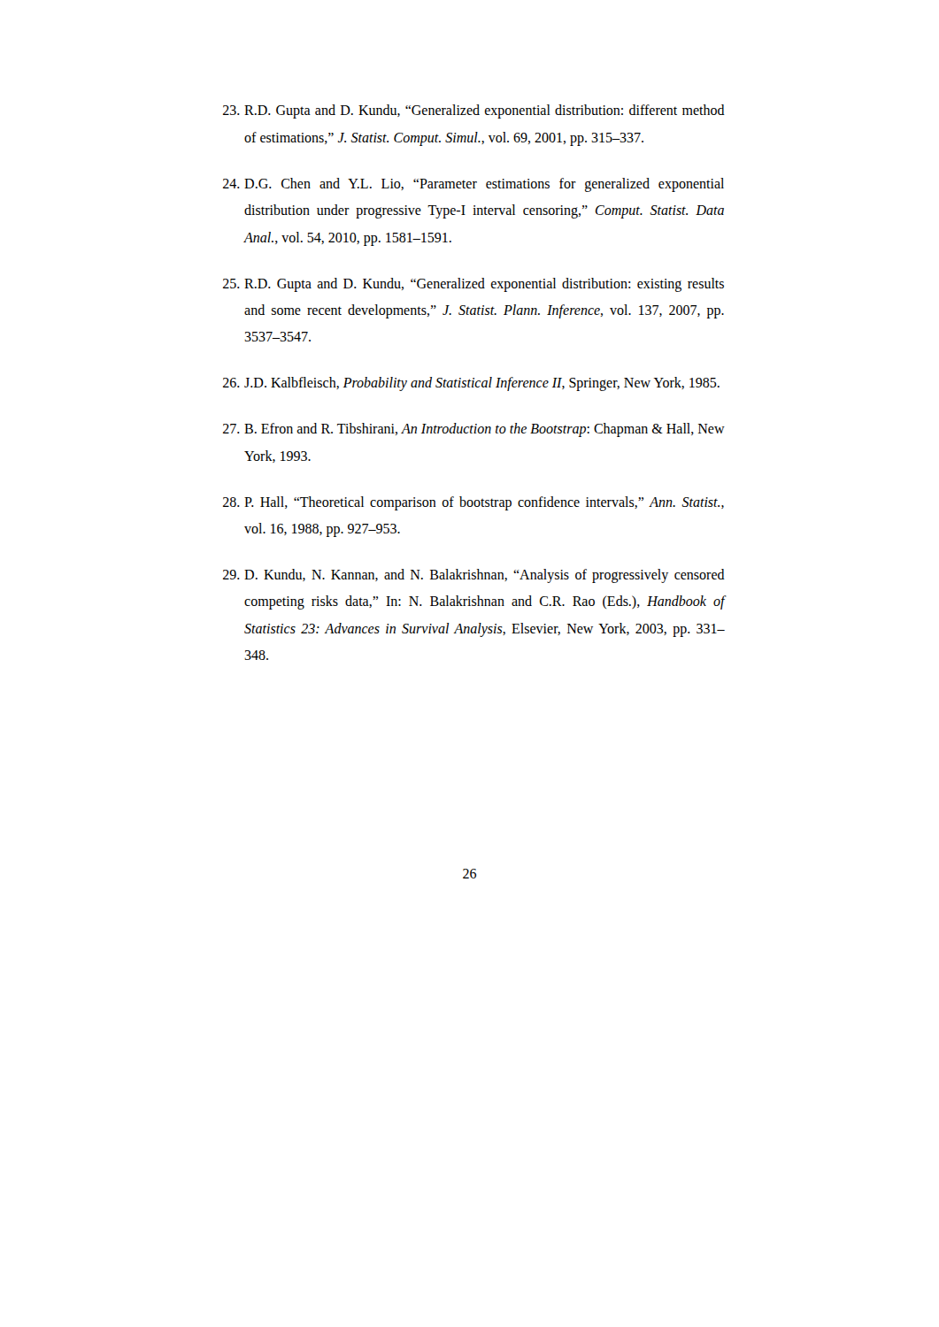23. R.D. Gupta and D. Kundu, “Generalized exponential distribution: different method of estimations,” J. Statist. Comput. Simul., vol. 69, 2001, pp. 315–337.
24. D.G. Chen and Y.L. Lio, “Parameter estimations for generalized exponential distribution under progressive Type-I interval censoring,” Comput. Statist. Data Anal., vol. 54, 2010, pp. 1581–1591.
25. R.D. Gupta and D. Kundu, “Generalized exponential distribution: existing results and some recent developments,” J. Statist. Plann. Inference, vol. 137, 2007, pp. 3537–3547.
26. J.D. Kalbfleisch, Probability and Statistical Inference II, Springer, New York, 1985.
27. B. Efron and R. Tibshirani, An Introduction to the Bootstrap: Chapman & Hall, New York, 1993.
28. P. Hall, “Theoretical comparison of bootstrap confidence intervals,” Ann. Statist., vol. 16, 1988, pp. 927–953.
29. D. Kundu, N. Kannan, and N. Balakrishnan, “Analysis of progressively censored competing risks data,” In: N. Balakrishnan and C.R. Rao (Eds.), Handbook of Statistics 23: Advances in Survival Analysis, Elsevier, New York, 2003, pp. 331–348.
26